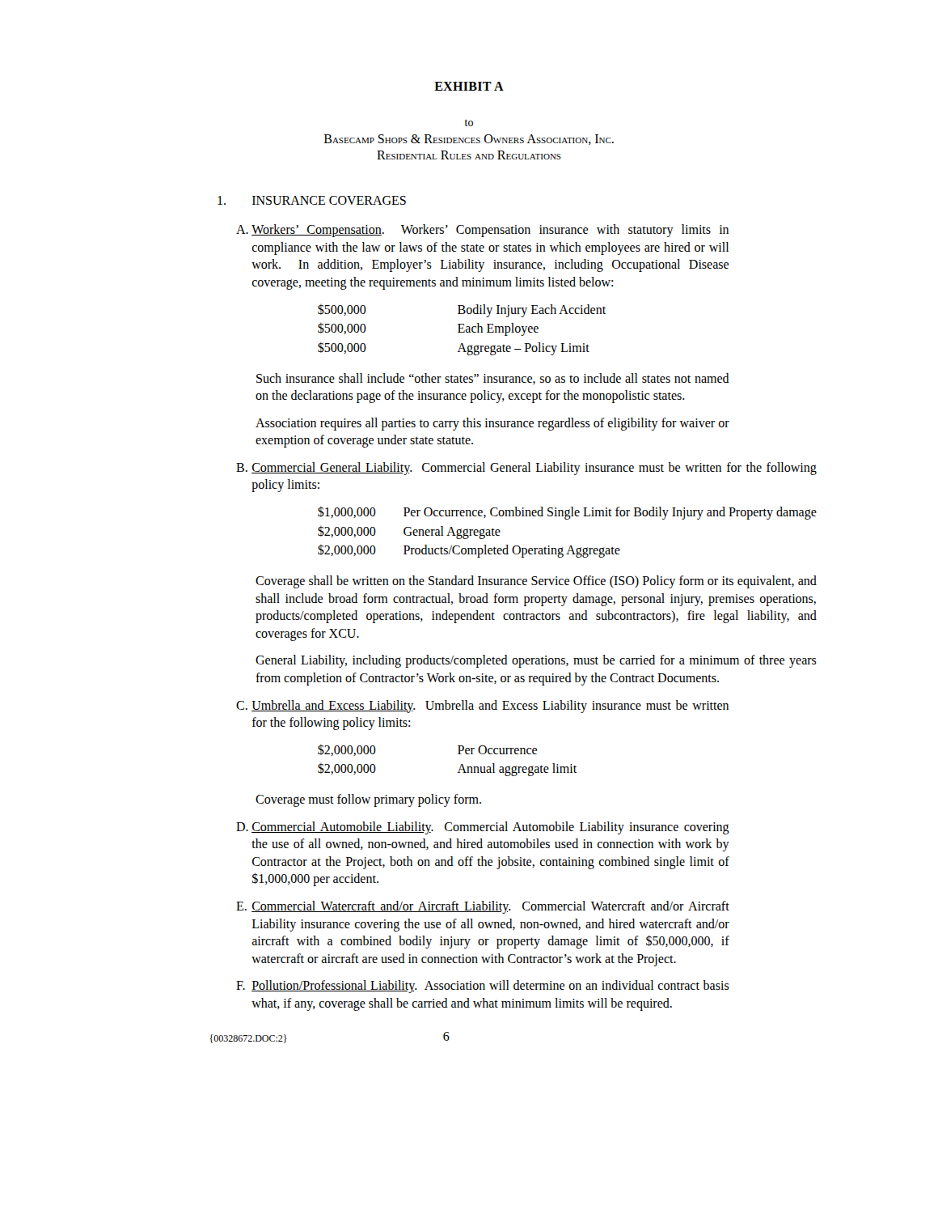EXHIBIT A
to
Basecamp Shops & Residences Owners Association, Inc.
Residential Rules and Regulations
1.
INSURANCE COVERAGES
A.
Workers’ Compensation. Workers’ Compensation insurance with statutory limits in compliance with the law or laws of the state or states in which employees are hired or will work. In addition, Employer’s Liability insurance, including Occupational Disease coverage, meeting the requirements and minimum limits listed below:
| $500,000 | Bodily Injury Each Accident |
| $500,000 | Each Employee |
| $500,000 | Aggregate – Policy Limit |
Such insurance shall include “other states” insurance, so as to include all states not named on the declarations page of the insurance policy, except for the monopolistic states.
Association requires all parties to carry this insurance regardless of eligibility for waiver or exemption of coverage under state statute.
B.
Commercial General Liability. Commercial General Liability insurance must be written for the following policy limits:
| $1,000,000 | Per Occurrence, Combined Single Limit for Bodily Injury and Property damage |
| $2,000,000 | General Aggregate |
| $2,000,000 | Products/Completed Operating Aggregate |
Coverage shall be written on the Standard Insurance Service Office (ISO) Policy form or its equivalent, and shall include broad form contractual, broad form property damage, personal injury, premises operations, products/completed operations, independent contractors and subcontractors), fire legal liability, and coverages for XCU.
General Liability, including products/completed operations, must be carried for a minimum of three years from completion of Contractor’s Work on-site, or as required by the Contract Documents.
C.
Umbrella and Excess Liability. Umbrella and Excess Liability insurance must be written for the following policy limits:
| $2,000,000 | Per Occurrence |
| $2,000,000 | Annual aggregate limit |
Coverage must follow primary policy form.
D.
Commercial Automobile Liability. Commercial Automobile Liability insurance covering the use of all owned, non-owned, and hired automobiles used in connection with work by Contractor at the Project, both on and off the jobsite, containing combined single limit of $1,000,000 per accident.
E.
Commercial Watercraft and/or Aircraft Liability. Commercial Watercraft and/or Aircraft Liability insurance covering the use of all owned, non-owned, and hired watercraft and/or aircraft with a combined bodily injury or property damage limit of $50,000,000, if watercraft or aircraft are used in connection with Contractor’s work at the Project.
F.
Pollution/Professional Liability. Association will determine on an individual contract basis what, if any, coverage shall be carried and what minimum limits will be required.
{00328672.DOC:2}
6